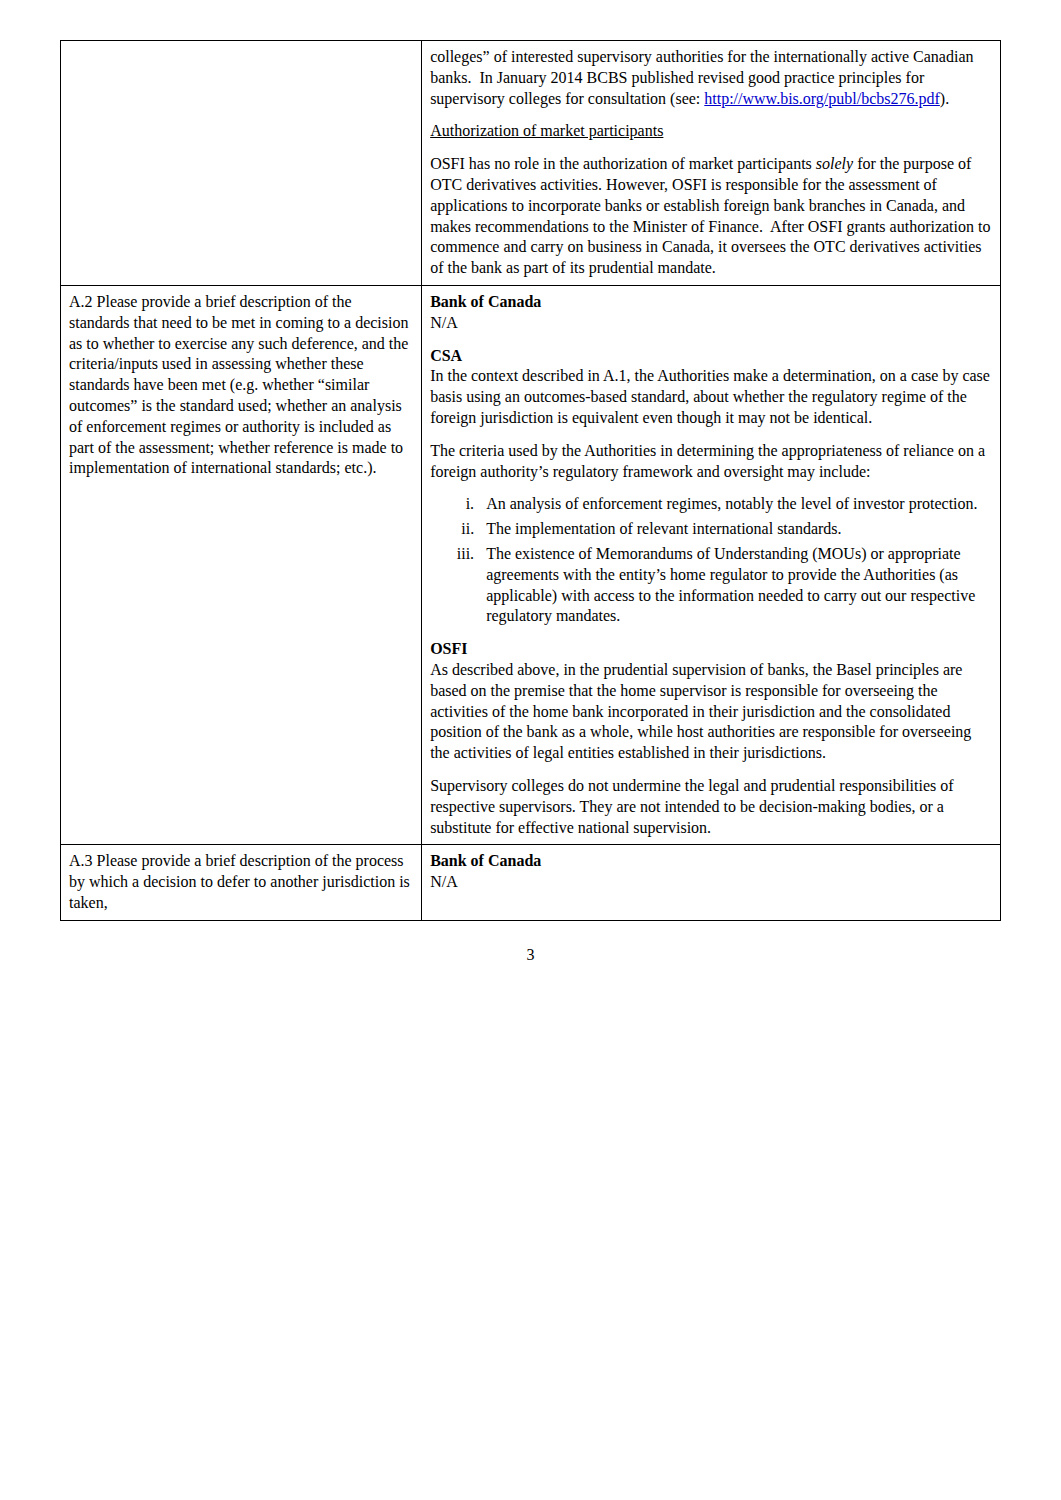| | colleges” of interested supervisory authorities for the internationally active Canadian banks. In January 2014 BCBS published revised good practice principles for supervisory colleges for consultation (see: http://www.bis.org/publ/bcbs276.pdf ). Authorization of market participants OSFI has no role in the authorization of market participants solely for the purpose of OTC derivatives activities. However, OSFI is responsible for the assessment of applications to incorporate banks or establish foreign bank branches in Canada, and makes recommendations to the Minister of Finance. After OSFI grants authorization to commence and carry on business in Canada, it oversees the OTC derivatives activities of the bank as part of its prudential mandate. |
| A.2 Please provide a brief description of the standards that need to be met in coming to a decision as to whether to exercise any such deference, and the criteria/inputs used in assessing whether these standards have been met (e.g. whether “similar outcomes” is the standard used; whether an analysis of enforcement regimes or authority is included as part of the assessment; whether reference is made to implementation of international standards; etc.). | Bank of Canada N/A CSA In the context described in A.1, the Authorities make a determination, on a case by case basis using an outcomes-based standard, about whether the regulatory regime of the foreign jurisdiction is equivalent even though it may not be identical. The criteria used by the Authorities in determining the appropriateness of reliance on a foreign authority’s regulatory framework and oversight may include: An analysis of enforcement regimes, notably the level of investor protection. The implementation of relevant international standards. The existence of Memorandums of Understanding (MOUs) or appropriate agreements with the entity’s home regulator to provide the Authorities (as applicable) with access to the information needed to carry out our respective regulatory mandates. OSFI As described above, in the prudential supervision of banks, the Basel principles are based on the premise that the home supervisor is responsible for overseeing the activities of the home bank incorporated in their jurisdiction and the consolidated position of the bank as a whole, while host authorities are responsible for overseeing the activities of legal entities established in their jurisdictions. Supervisory colleges do not undermine the legal and prudential responsibilities of respective supervisors. They are not intended to be decision-making bodies, or a substitute for effective national supervision. |
| A.3 Please provide a brief description of the process by which a decision to defer to another jurisdiction is taken, | Bank of Canada N/A |
3